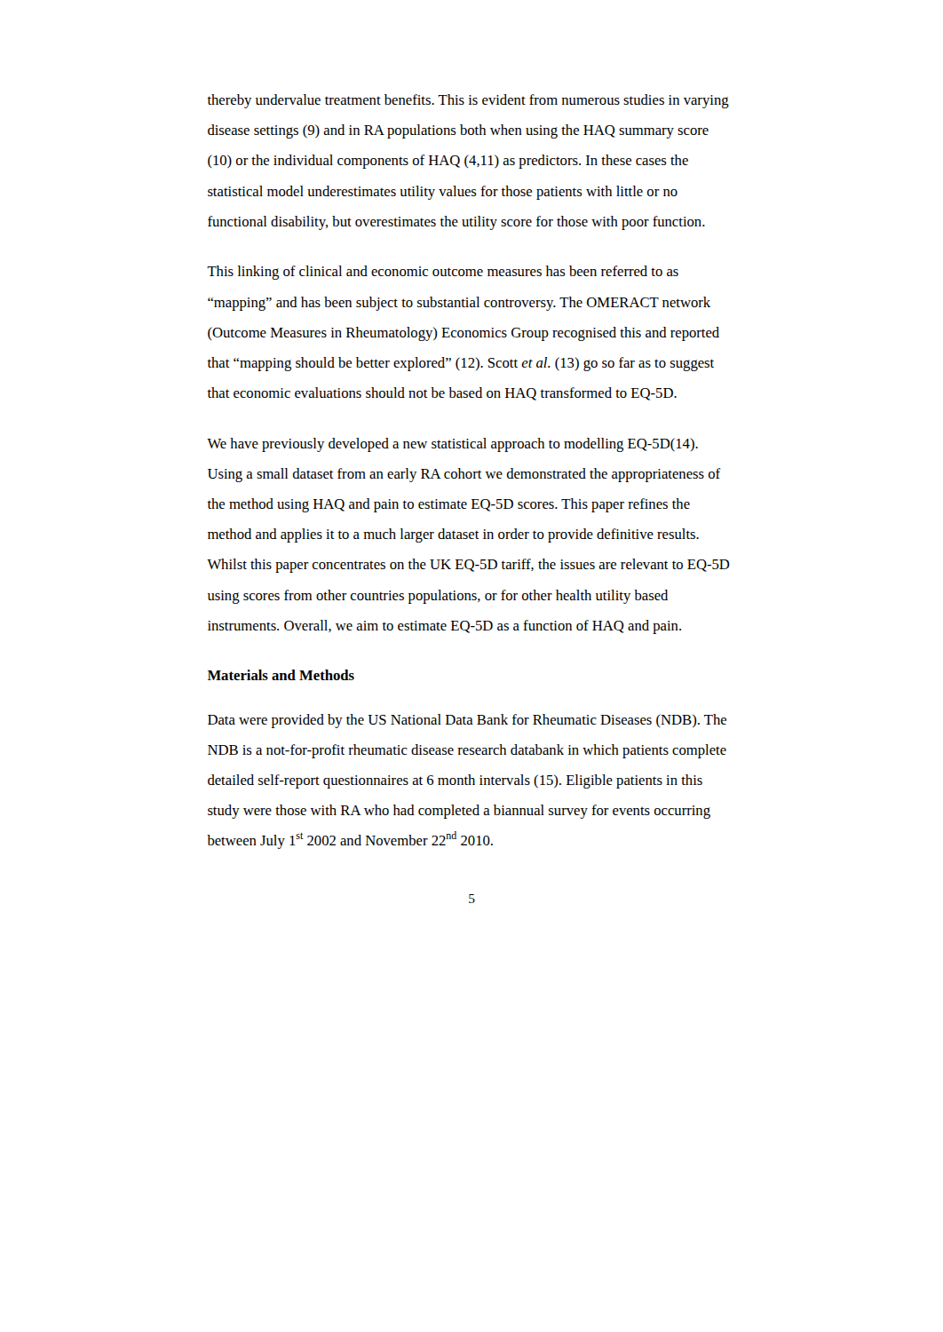thereby undervalue treatment benefits. This is evident from numerous studies in varying disease settings (9) and in RA populations both when using the HAQ summary score (10) or the individual components of HAQ (4,11) as predictors. In these cases the statistical model underestimates utility values for those patients with little or no functional disability, but overestimates the utility score for those with poor function.
This linking of clinical and economic outcome measures has been referred to as “mapping” and has been subject to substantial controversy. The OMERACT network (Outcome Measures in Rheumatology) Economics Group recognised this and reported that “mapping should be better explored” (12). Scott et al. (13) go so far as to suggest that economic evaluations should not be based on HAQ transformed to EQ-5D.
We have previously developed a new statistical approach to modelling EQ-5D(14). Using a small dataset from an early RA cohort we demonstrated the appropriateness of the method using HAQ and pain to estimate EQ-5D scores. This paper refines the method and applies it to a much larger dataset in order to provide definitive results. Whilst this paper concentrates on the UK EQ-5D tariff, the issues are relevant to EQ-5D using scores from other countries populations, or for other health utility based instruments. Overall, we aim to estimate EQ-5D as a function of HAQ and pain.
Materials and Methods
Data were provided by the US National Data Bank for Rheumatic Diseases (NDB). The NDB is a not-for-profit rheumatic disease research databank in which patients complete detailed self-report questionnaires at 6 month intervals (15). Eligible patients in this study were those with RA who had completed a biannual survey for events occurring between July 1st 2002 and November 22nd 2010.
5